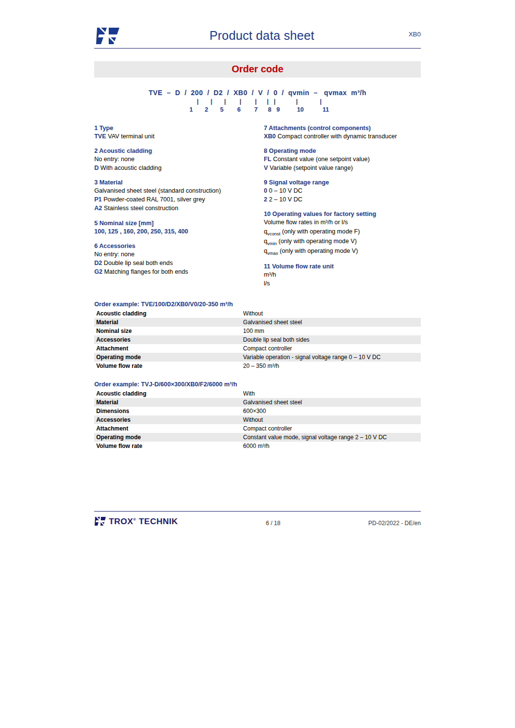Product data sheet
XB0
Order code
TVE – D / 200 / D2 / XB0 / V / 0 / qvmin – qvmax m³/h
| | | | | | | | |
1 2 5 6 7 8 9 10 11
1 Type
TVE VAV terminal unit
2 Acoustic cladding
No entry: none
D With acoustic cladding
3 Material
Galvanised sheet steel (standard construction)
P1 Powder-coated RAL 7001, silver grey
A2 Stainless steel construction
5 Nominal size [mm]
100, 125 , 160, 200, 250, 315, 400
6 Accessories
No entry: none
D2 Double lip seal both ends
G2 Matching flanges for both ends
7 Attachments (control components)
XB0 Compact controller with dynamic transducer
8 Operating mode
FL Constant value (one setpoint value)
V Variable (setpoint value range)
9 Signal voltage range
0 0 – 10 V DC
2 2 – 10 V DC
10 Operating values for factory setting
Volume flow rates in m³/h or l/s
qvconst (only with operating mode F)
qvmin (only with operating mode V)
qvmax (only with operating mode V)
11 Volume flow rate unit
m³/h
l/s
Order example: TVE/100/D2/XB0/V0/20-350 m³/h
| Acoustic cladding | Without |
| Material | Galvanised sheet steel |
| Nominal size | 100 mm |
| Accessories | Double lip seal both sides |
| Attachment | Compact controller |
| Operating mode | Variable operation - signal voltage range 0 – 10 V DC |
| Volume flow rate | 20 – 350 m³/h |
Order example: TVJ-D/600×300/XB0/F2/6000 m³/h
| Acoustic cladding | With |
| Material | Galvanised sheet steel |
| Dimensions | 600×300 |
| Accessories | Without |
| Attachment | Compact controller |
| Operating mode | Constant value mode, signal voltage range 2 – 10 V DC |
| Volume flow rate | 6000 m³/h |
TROX® TECHNIK
6 / 18
PD-02/2022 - DE/en